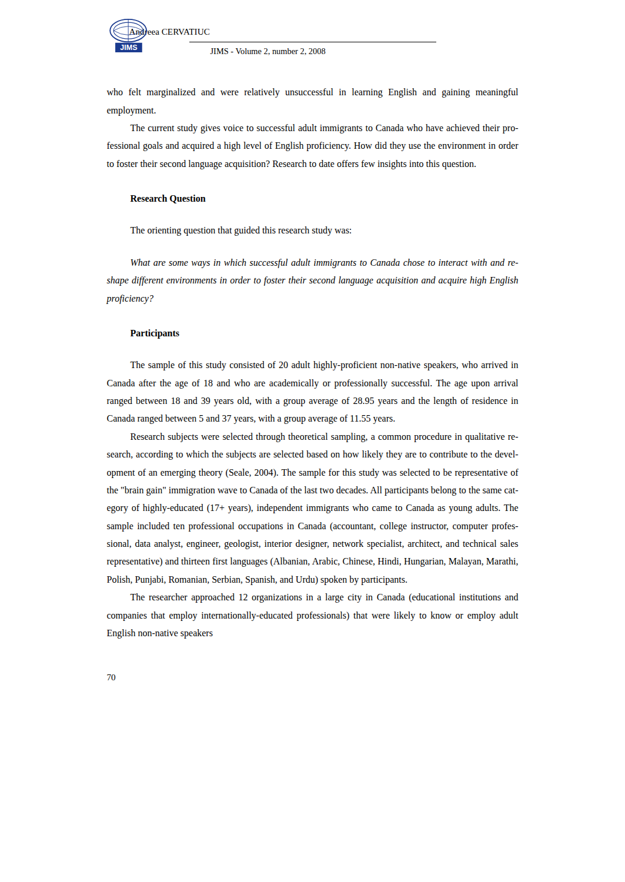JIMS
Andreea CERVATIUC
JIMS - Volume 2, number 2, 2008
who felt marginalized and were relatively unsuccessful in learning English and gaining meaningful employment.
The current study gives voice to successful adult immigrants to Canada who have achieved their professional goals and acquired a high level of English proficiency. How did they use the environment in order to foster their second language acquisition? Research to date offers few insights into this question.
Research Question
The orienting question that guided this research study was:
What are some ways in which successful adult immigrants to Canada chose to interact with and reshape different environments in order to foster their second language acquisition and acquire high English proficiency?
Participants
The sample of this study consisted of 20 adult highly-proficient non-native speakers, who arrived in Canada after the age of 18 and who are academically or professionally successful. The age upon arrival ranged between 18 and 39 years old, with a group average of 28.95 years and the length of residence in Canada ranged between 5 and 37 years, with a group average of 11.55 years.
Research subjects were selected through theoretical sampling, a common procedure in qualitative research, according to which the subjects are selected based on how likely they are to contribute to the development of an emerging theory (Seale, 2004). The sample for this study was selected to be representative of the "brain gain" immigration wave to Canada of the last two decades. All participants belong to the same category of highly-educated (17+ years), independent immigrants who came to Canada as young adults. The sample included ten professional occupations in Canada (accountant, college instructor, computer professional, data analyst, engineer, geologist, interior designer, network specialist, architect, and technical sales representative) and thirteen first languages (Albanian, Arabic, Chinese, Hindi, Hungarian, Malayan, Marathi, Polish, Punjabi, Romanian, Serbian, Spanish, and Urdu) spoken by participants.
The researcher approached 12 organizations in a large city in Canada (educational institutions and companies that employ internationally-educated professionals) that were likely to know or employ adult English non-native speakers
70